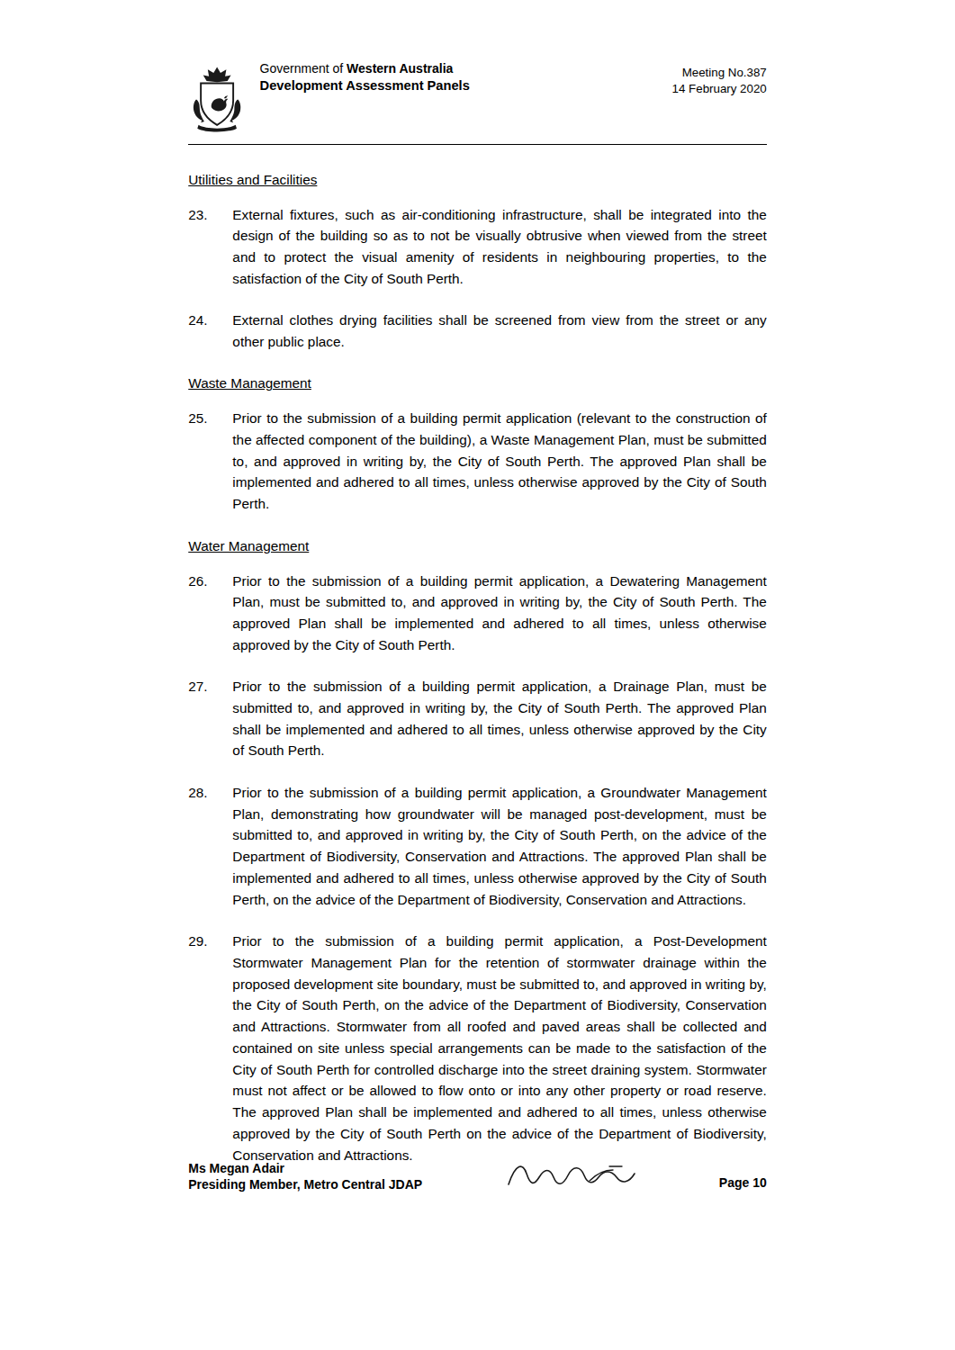Government of Western Australia
Development Assessment Panels
Meeting No.387
14 February 2020
Utilities and Facilities
23. External fixtures, such as air-conditioning infrastructure, shall be integrated into the design of the building so as to not be visually obtrusive when viewed from the street and to protect the visual amenity of residents in neighbouring properties, to the satisfaction of the City of South Perth.
24. External clothes drying facilities shall be screened from view from the street or any other public place.
Waste Management
25. Prior to the submission of a building permit application (relevant to the construction of the affected component of the building), a Waste Management Plan, must be submitted to, and approved in writing by, the City of South Perth. The approved Plan shall be implemented and adhered to all times, unless otherwise approved by the City of South Perth.
Water Management
26. Prior to the submission of a building permit application, a Dewatering Management Plan, must be submitted to, and approved in writing by, the City of South Perth. The approved Plan shall be implemented and adhered to all times, unless otherwise approved by the City of South Perth.
27. Prior to the submission of a building permit application, a Drainage Plan, must be submitted to, and approved in writing by, the City of South Perth. The approved Plan shall be implemented and adhered to all times, unless otherwise approved by the City of South Perth.
28. Prior to the submission of a building permit application, a Groundwater Management Plan, demonstrating how groundwater will be managed post-development, must be submitted to, and approved in writing by, the City of South Perth, on the advice of the Department of Biodiversity, Conservation and Attractions. The approved Plan shall be implemented and adhered to all times, unless otherwise approved by the City of South Perth, on the advice of the Department of Biodiversity, Conservation and Attractions.
29. Prior to the submission of a building permit application, a Post-Development Stormwater Management Plan for the retention of stormwater drainage within the proposed development site boundary, must be submitted to, and approved in writing by, the City of South Perth, on the advice of the Department of Biodiversity, Conservation and Attractions. Stormwater from all roofed and paved areas shall be collected and contained on site unless special arrangements can be made to the satisfaction of the City of South Perth for controlled discharge into the street draining system. Stormwater must not affect or be allowed to flow onto or into any other property or road reserve. The approved Plan shall be implemented and adhered to all times, unless otherwise approved by the City of South Perth on the advice of the Department of Biodiversity, Conservation and Attractions.
Ms Megan Adair
Presiding Member, Metro Central JDAP
Page 10